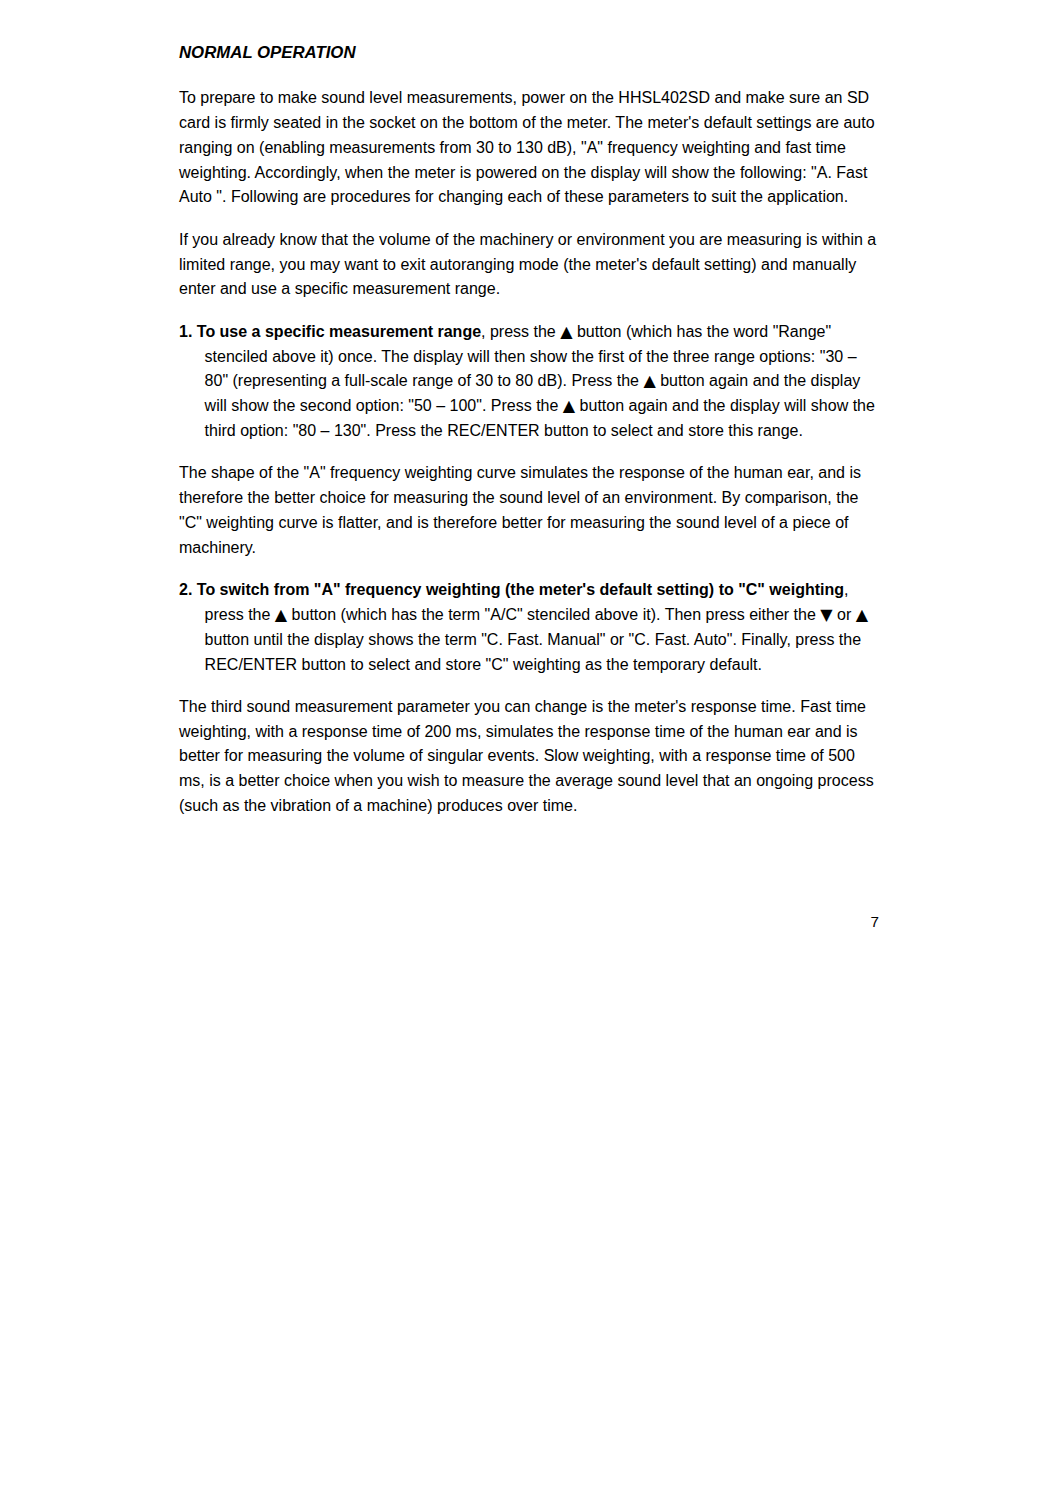NORMAL OPERATION
To prepare to make sound level measurements, power on the HHSL402SD and make sure an SD card is firmly seated in the socket on the bottom of the meter. The meter's default settings are auto ranging on (enabling measurements from 30 to 130 dB), "A" frequency weighting and fast time weighting. Accordingly, when the meter is powered on the display will show the following: "A. Fast Auto ". Following are procedures for changing each of these parameters to suit the application.
If you already know that the volume of the machinery or environment you are measuring is within a limited range, you may want to exit autoranging mode (the meter's default setting) and manually enter and use a specific measurement range.
1. To use a specific measurement range, press the ▲ button (which has the word "Range" stenciled above it) once. The display will then show the first of the three range options: "30 – 80" (representing a full-scale range of 30 to 80 dB). Press the ▲ button again and the display will show the second option: "50 – 100". Press the ▲ button again and the display will show the third option: "80 – 130". Press the REC/ENTER button to select and store this range.
The shape of the "A" frequency weighting curve simulates the response of the human ear, and is therefore the better choice for measuring the sound level of an environment. By comparison, the "C" weighting curve is flatter, and is therefore better for measuring the sound level of a piece of machinery.
2. To switch from "A" frequency weighting (the meter's default setting) to "C" weighting, press the ▲ button (which has the term "A/C" stenciled above it). Then press either the ▼ or ▲ button until the display shows the term "C. Fast. Manual" or "C. Fast. Auto". Finally, press the REC/ENTER button to select and store "C" weighting as the temporary default.
The third sound measurement parameter you can change is the meter's response time. Fast time weighting, with a response time of 200 ms, simulates the response time of the human ear and is better for measuring the volume of singular events. Slow weighting, with a response time of 500 ms, is a better choice when you wish to measure the average sound level that an ongoing process (such as the vibration of a machine) produces over time.
7